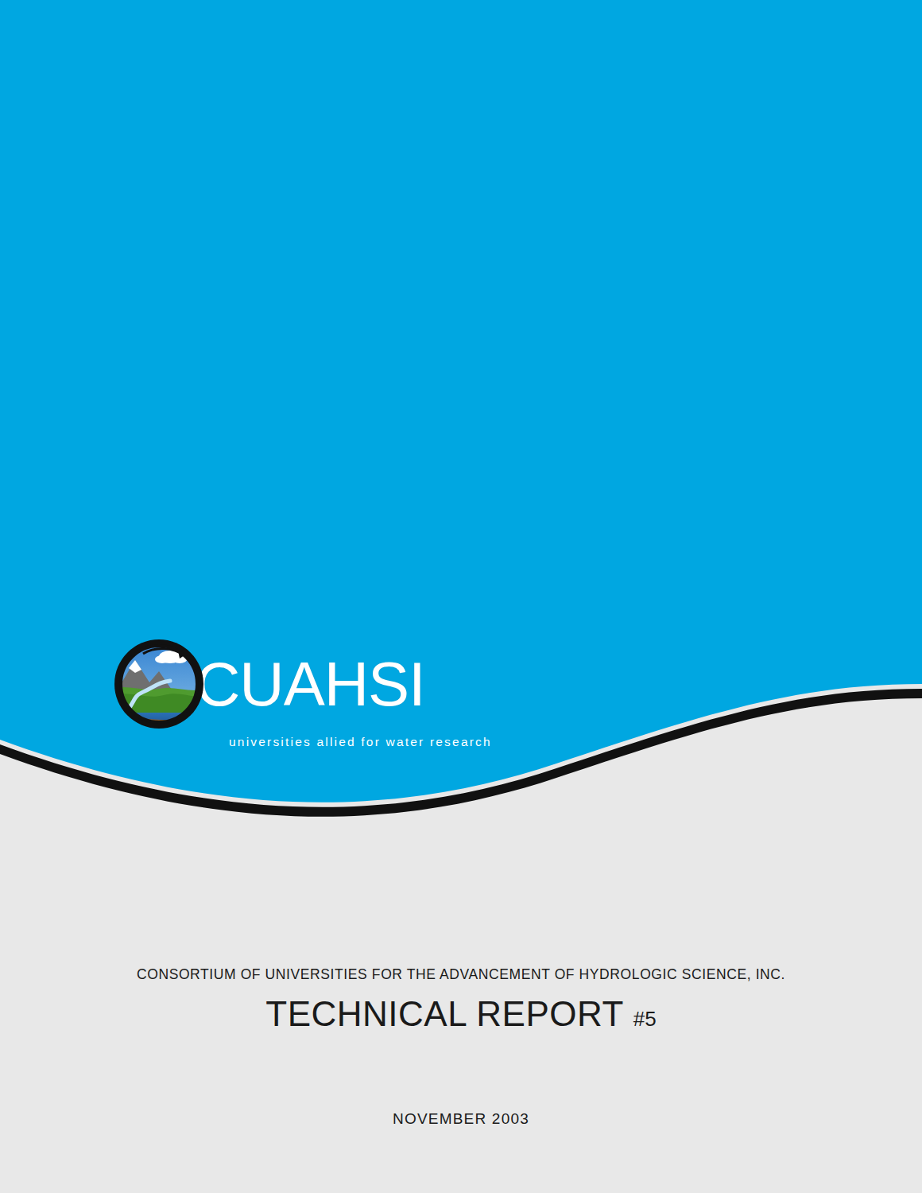CUAHSI
universities allied for water research
Consortium of Universities for the Advancement of Hydrologic Science, Inc.
Technical Report #5
November 2003